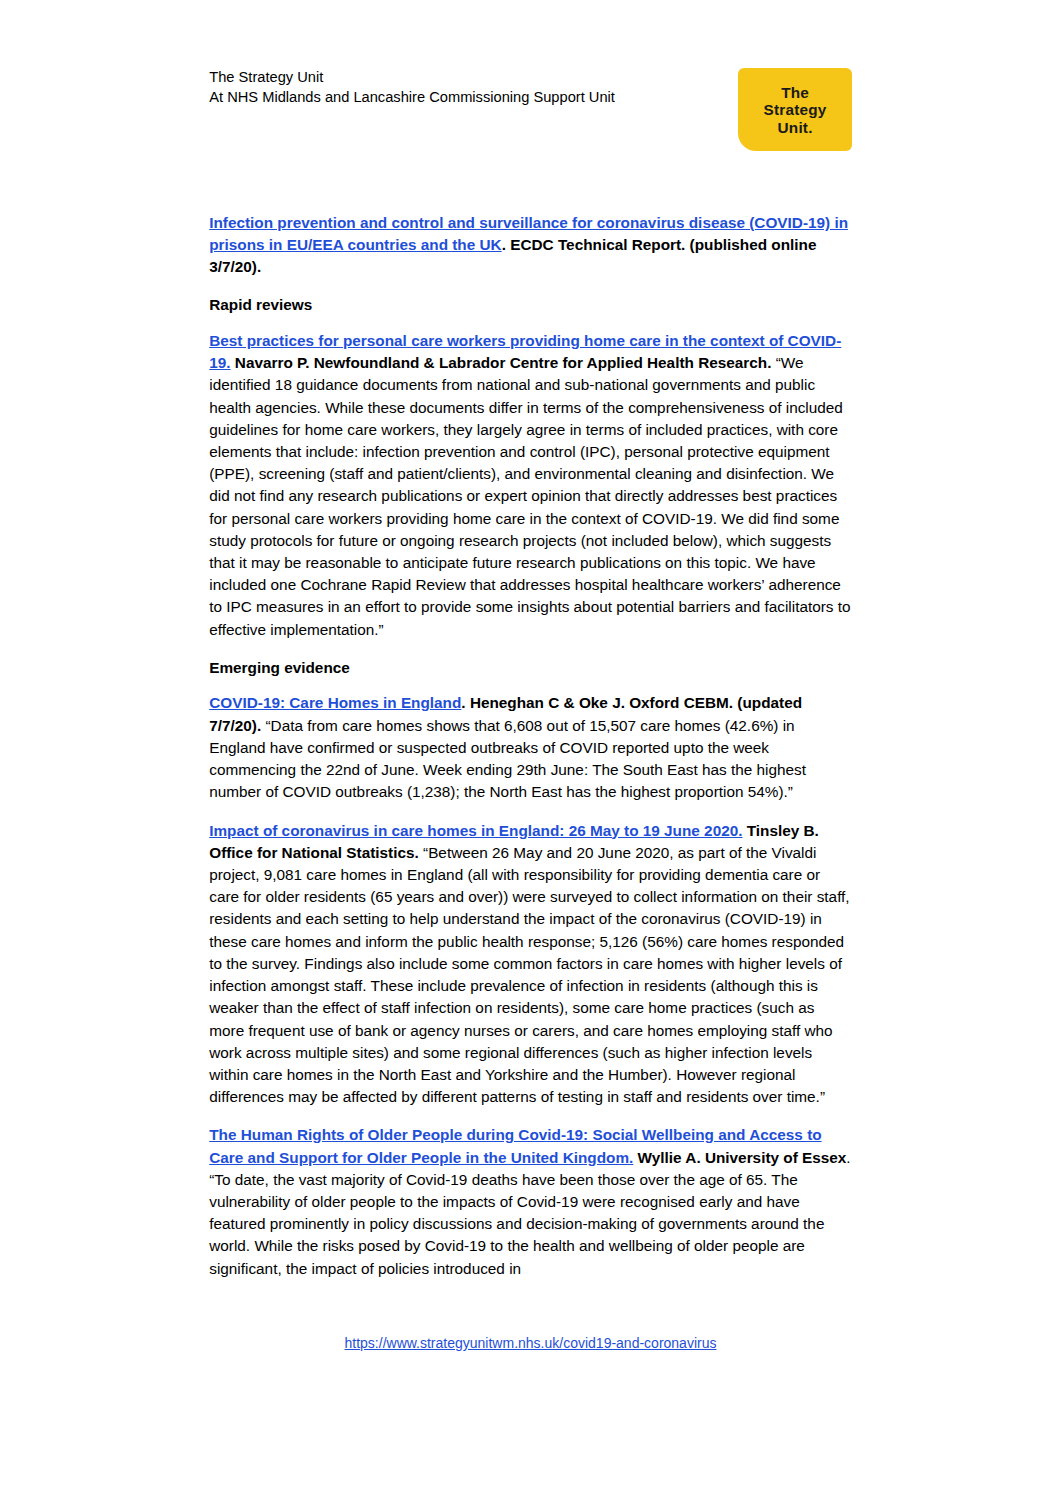The Strategy Unit
At NHS Midlands and Lancashire Commissioning Support Unit
The
Strategy
Unit.
Infection prevention and control and surveillance for coronavirus disease (COVID-19) in prisons in EU/EEA countries and the UK. ECDC Technical Report. (published online 3/7/20).
Rapid reviews
Best practices for personal care workers providing home care in the context of COVID-19. Navarro P. Newfoundland & Labrador Centre for Applied Health Research. “We identified 18 guidance documents from national and sub-national governments and public health agencies. While these documents differ in terms of the comprehensiveness of included guidelines for home care workers, they largely agree in terms of included practices, with core elements that include: infection prevention and control (IPC), personal protective equipment (PPE), screening (staff and patient/clients), and environmental cleaning and disinfection. We did not find any research publications or expert opinion that directly addresses best practices for personal care workers providing home care in the context of COVID-19. We did find some study protocols for future or ongoing research projects (not included below), which suggests that it may be reasonable to anticipate future research publications on this topic. We have included one Cochrane Rapid Review that addresses hospital healthcare workers’ adherence to IPC measures in an effort to provide some insights about potential barriers and facilitators to effective implementation.”
Emerging evidence
COVID-19: Care Homes in England. Heneghan C & Oke J. Oxford CEBM. (updated 7/7/20). “Data from care homes shows that 6,608 out of 15,507 care homes (42.6%) in England have confirmed or suspected outbreaks of COVID reported upto the week commencing the 22nd of June. Week ending 29th June: The South East has the highest number of COVID outbreaks (1,238); the North East has the highest proportion 54%).”
Impact of coronavirus in care homes in England: 26 May to 19 June 2020. Tinsley B. Office for National Statistics. “Between 26 May and 20 June 2020, as part of the Vivaldi project, 9,081 care homes in England (all with responsibility for providing dementia care or care for older residents (65 years and over)) were surveyed to collect information on their staff, residents and each setting to help understand the impact of the coronavirus (COVID-19) in these care homes and inform the public health response; 5,126 (56%) care homes responded to the survey. Findings also include some common factors in care homes with higher levels of infection amongst staff. These include prevalence of infection in residents (although this is weaker than the effect of staff infection on residents), some care home practices (such as more frequent use of bank or agency nurses or carers, and care homes employing staff who work across multiple sites) and some regional differences (such as higher infection levels within care homes in the North East and Yorkshire and the Humber). However regional differences may be affected by different patterns of testing in staff and residents over time.”
The Human Rights of Older People during Covid-19: Social Wellbeing and Access to Care and Support for Older People in the United Kingdom. Wyllie A. University of Essex. “To date, the vast majority of Covid-19 deaths have been those over the age of 65. The vulnerability of older people to the impacts of Covid-19 were recognised early and have featured prominently in policy discussions and decision-making of governments around the world. While the risks posed by Covid-19 to the health and wellbeing of older people are significant, the impact of policies introduced in
https://www.strategyunitwm.nhs.uk/covid19-and-coronavirus